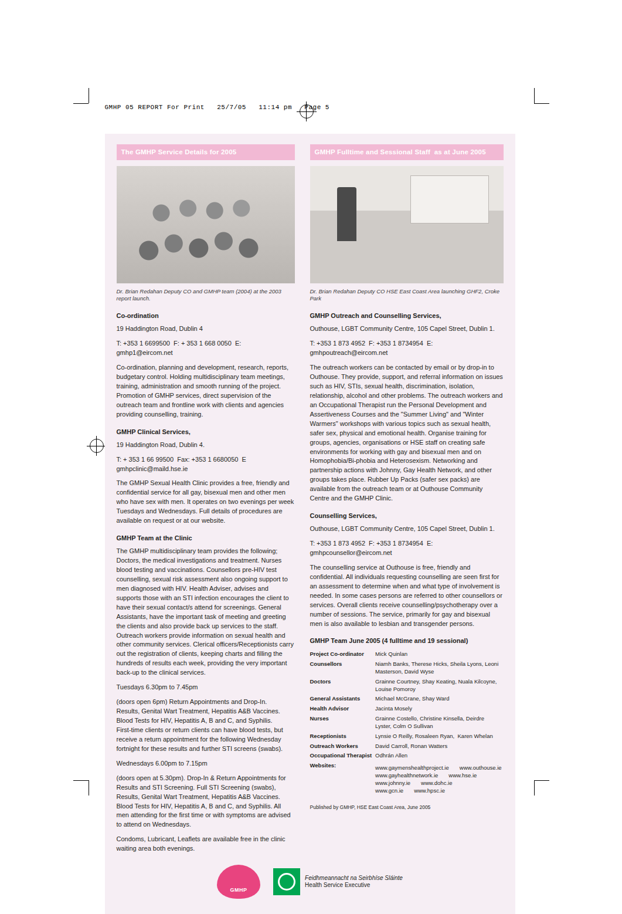GMHP 05 REPORT For Print 25/7/05 11:14 pm Page 5
The GMHP Service Details for 2005
Dr. Brian Redahan Deputy CO and GMHP team (2004) at the 2003 report launch.
Co-ordination
19 Haddington Road, Dublin 4
T: +353 1 6699500 F: + 353 1 668 0050 E: gmhp1@eircom.net
Co-ordination, planning and development, research, reports, budgetary control. Holding multidisciplinary team meetings, training, administration and smooth running of the project. Promotion of GMHP services, direct supervision of the outreach team and frontline work with clients and agencies providing counselling, training.
GMHP Clinical Services,
19 Haddington Road, Dublin 4.
T: + 353 1 66 99500 Fax: +353 1 6680050 E gmhpclinic@maild.hse.ie
The GMHP Sexual Health Clinic provides a free, friendly and confidential service for all gay, bisexual men and other men who have sex with men. It operates on two evenings per week Tuesdays and Wednesdays. Full details of procedures are available on request or at our website.
GMHP Team at the Clinic
The GMHP multidisciplinary team provides the following; Doctors, the medical investigations and treatment. Nurses blood testing and vaccinations. Counsellors pre-HIV test counselling, sexual risk assessment also ongoing support to men diagnosed with HIV. Health Adviser, advises and supports those with an STI infection encourages the client to have their sexual contact/s attend for screenings. General Assistants, have the important task of meeting and greeting the clients and also provide back up services to the staff. Outreach workers provide information on sexual health and other community services. Clerical officers/Receptionists carry out the registration of clients, keeping charts and filling the hundreds of results each week, providing the very important back-up to the clinical services.
Tuesdays 6.30pm to 7.45pm
(doors open 6pm) Return Appointments and Drop-In.
Results, Genital Wart Treatment, Hepatitis A&B Vaccines.
Blood Tests for HIV, Hepatitis A, B and C, and Syphilis.
First-time clients or return clients can have blood tests, but receive a return appointment for the following Wednesday fortnight for these results and further STI screens (swabs).
Wednesdays 6.00pm to 7.15pm
(doors open at 5.30pm). Drop-In & Return Appointments for Results and STI Screening. Full STI Screening (swabs), Results, Genital Wart Treatment, Hepatitis A&B Vaccines. Blood Tests for HIV, Hepatitis A, B and C, and Syphilis. All men attending for the first time or with symptoms are advised to attend on Wednesdays.
Condoms, Lubricant, Leaflets are available free in the clinic waiting area both evenings.
GMHP Fulltime and Sessional Staff as at June 2005
Dr. Brian Redahan Deputy CO HSE East Coast Area launching GHF2, Croke Park
GMHP Outreach and Counselling Services,
Outhouse, LGBT Community Centre, 105 Capel Street, Dublin 1.
T: +353 1 873 4952 F: +353 1 8734954 E: gmhpoutreach@eircom.net
The outreach workers can be contacted by email or by drop-in to Outhouse. They provide, support, and referral information on issues such as HIV, STIs, sexual health, discrimination, isolation, relationship, alcohol and other problems. The outreach workers and an Occupational Therapist run the Personal Development and Assertiveness Courses and the "Summer Living" and "Winter Warmers" workshops with various topics such as sexual health, safer sex, physical and emotional health. Organise training for groups, agencies, organisations or HSE staff on creating safe environments for working with gay and bisexual men and on Homophobia/Bi-phobia and Heterosexism. Networking and partnership actions with Johnny, Gay Health Network, and other groups takes place. Rubber Up Packs (safer sex packs) are available from the outreach team or at Outhouse Community Centre and the GMHP Clinic.
Counselling Services,
Outhouse, LGBT Community Centre, 105 Capel Street, Dublin 1.
T: +353 1 873 4952 F: +353 1 8734954 E: gmhpcounsellor@eircom.net
The counselling service at Outhouse is free, friendly and confidential. All individuals requesting counselling are seen first for an assessment to determine when and what type of involvement is needed. In some cases persons are referred to other counsellors or services. Overall clients receive counselling/psychotherapy over a number of sessions. The service, primarily for gay and bisexual men is also available to lesbian and transgender persons.
GMHP Team June 2005 (4 fulltime and 19 sessional)
| Project Co-ordinator | Mick Quinlan |
| Counsellors | Niamh Banks, Therese Hicks, Sheila Lyons, Leoni Masterson, David Wyse |
| Doctors | Grainne Courtney, Shay Keating, Nuala Kilcoyne, Louise Pomoroy |
| General Assistants | Michael McGrane, Shay Ward |
| Health Advisor | Jacinta Mosely |
| Nurses | Grainne Costello, Christine Kinsella, Deirdre Lyster, Colm O Sullivan |
| Receptionists | Lynsie O Reilly, Rosaleen Ryan, Karen Whelan |
| Outreach Workers | David Carroll, Ronan Watters |
| Occupational Therapist | Odhrán Allen |
| Websites: | www.gaymenshealthproject.ie www.outhouse.ie www.gayhealthnetwork.ie www.hse.ie www.johnny.ie www.dohc.ie www.gcn.ie www.hpsc.ie |
Published by GMHP, HSE East Coast Area, June 2005
GMHP
Feidhmeannacht na Seirbhíse Sláinte Health Service Executive